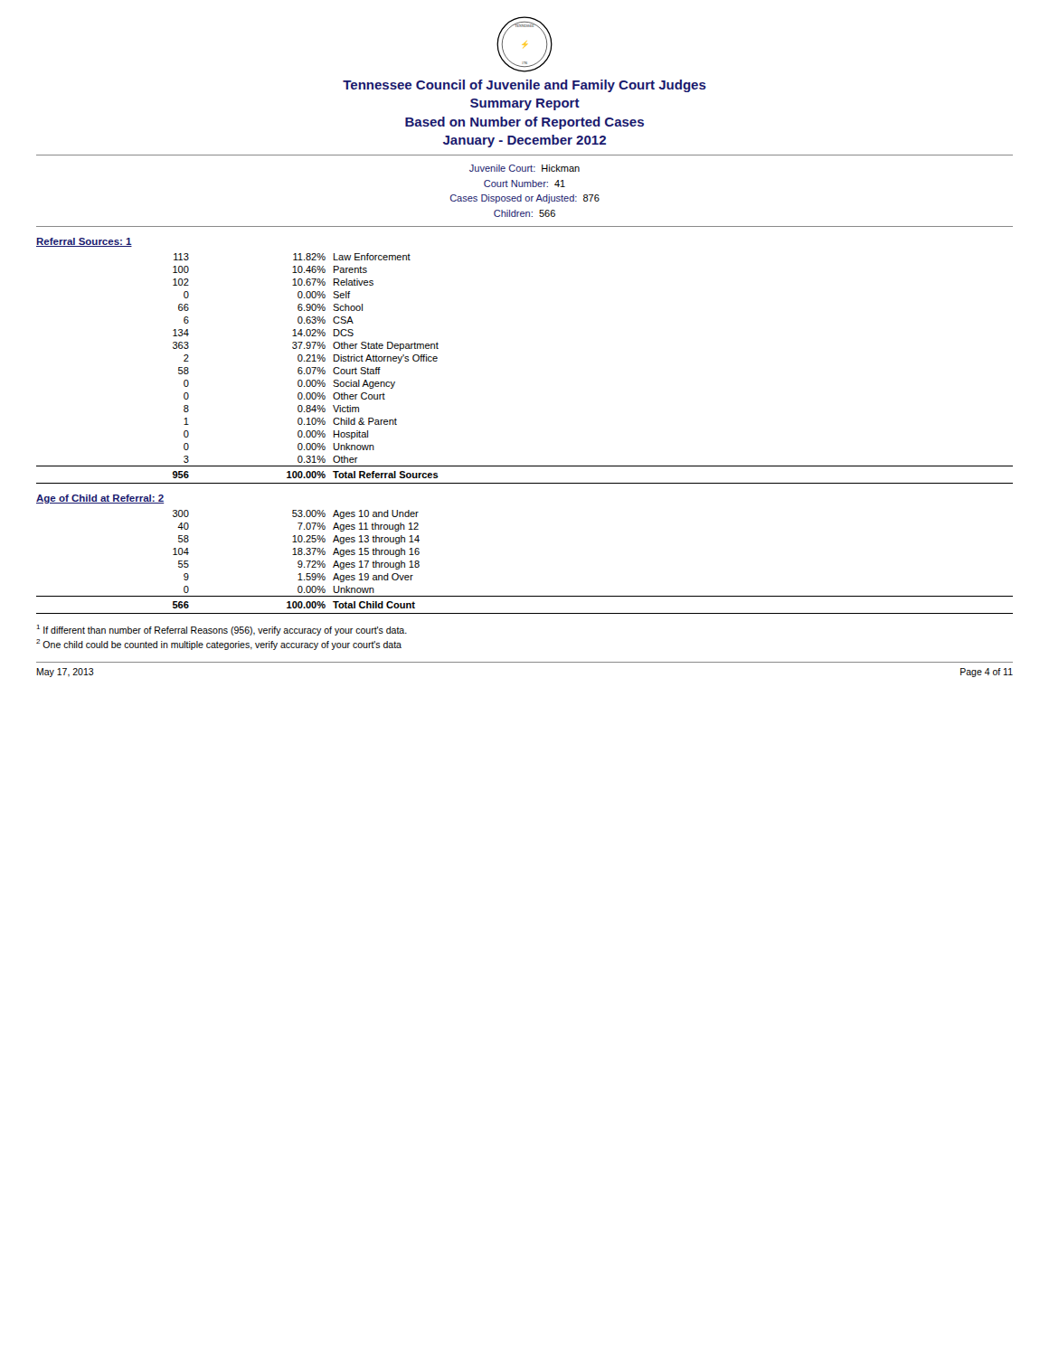Tennessee Council of Juvenile and Family Court Judges
Summary Report
Based on Number of Reported Cases
January - December 2012
Juvenile Court: Hickman
Court Number: 41
Cases Disposed or Adjusted: 876
Children: 566
Referral Sources: 1
| 113 | 11.82% | Law Enforcement |
| 100 | 10.46% | Parents |
| 102 | 10.67% | Relatives |
| 0 | 0.00% | Self |
| 66 | 6.90% | School |
| 6 | 0.63% | CSA |
| 134 | 14.02% | DCS |
| 363 | 37.97% | Other State Department |
| 2 | 0.21% | District Attorney's Office |
| 58 | 6.07% | Court Staff |
| 0 | 0.00% | Social Agency |
| 0 | 0.00% | Other Court |
| 8 | 0.84% | Victim |
| 1 | 0.10% | Child & Parent |
| 0 | 0.00% | Hospital |
| 0 | 0.00% | Unknown |
| 3 | 0.31% | Other |
| 956 | 100.00% | Total Referral Sources |
Age of Child at Referral: 2
| 300 | 53.00% | Ages 10 and Under |
| 40 | 7.07% | Ages 11 through 12 |
| 58 | 10.25% | Ages 13 through 14 |
| 104 | 18.37% | Ages 15 through 16 |
| 55 | 9.72% | Ages 17 through 18 |
| 9 | 1.59% | Ages 19 and Over |
| 0 | 0.00% | Unknown |
| 566 | 100.00% | Total Child Count |
1 If different than number of Referral Reasons (956), verify accuracy of your court's data.
2 One child could be counted in multiple categories, verify accuracy of your court's data
May 17, 2013 Page 4 of 11